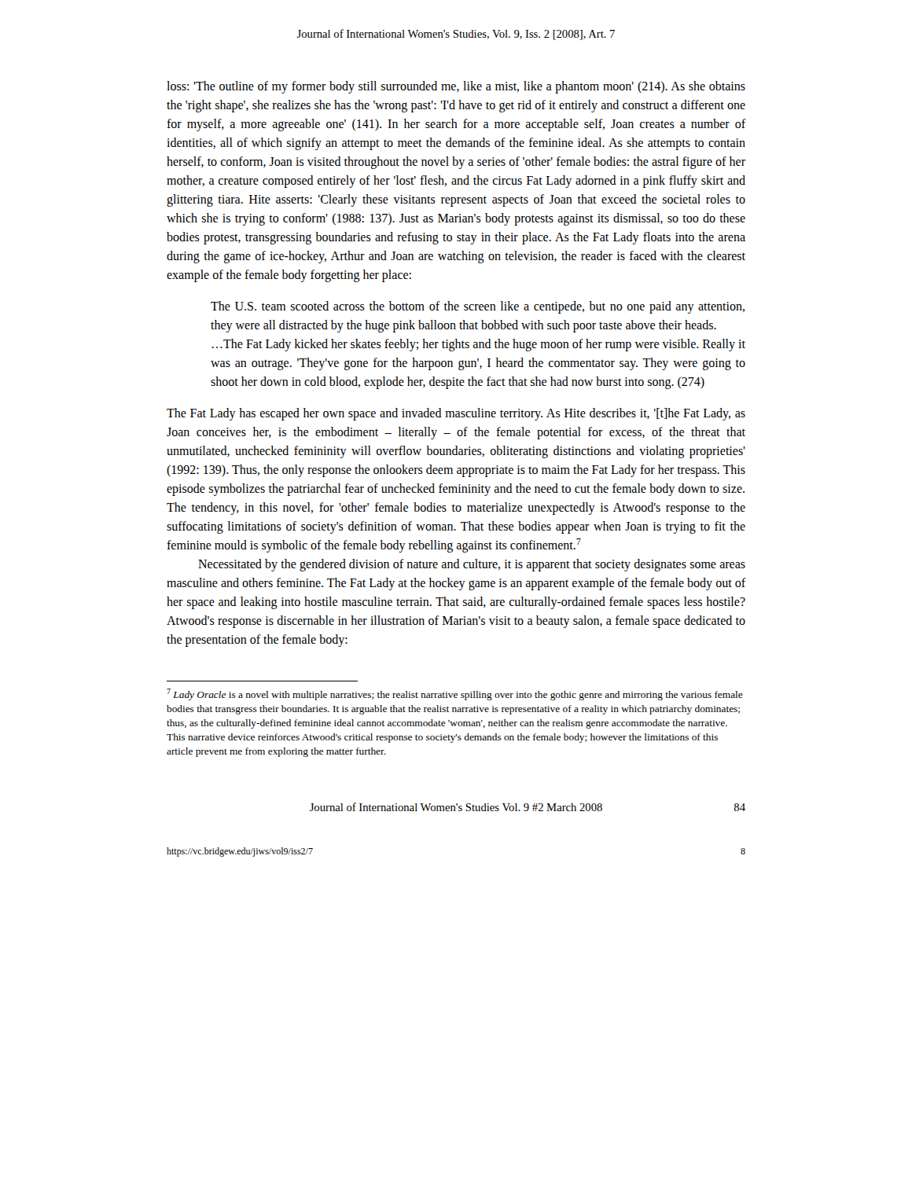Journal of International Women's Studies, Vol. 9, Iss. 2 [2008], Art. 7
loss: 'The outline of my former body still surrounded me, like a mist, like a phantom moon' (214). As she obtains the 'right shape', she realizes she has the 'wrong past': 'I'd have to get rid of it entirely and construct a different one for myself, a more agreeable one' (141). In her search for a more acceptable self, Joan creates a number of identities, all of which signify an attempt to meet the demands of the feminine ideal. As she attempts to contain herself, to conform, Joan is visited throughout the novel by a series of 'other' female bodies: the astral figure of her mother, a creature composed entirely of her 'lost' flesh, and the circus Fat Lady adorned in a pink fluffy skirt and glittering tiara. Hite asserts: 'Clearly these visitants represent aspects of Joan that exceed the societal roles to which she is trying to conform' (1988: 137). Just as Marian's body protests against its dismissal, so too do these bodies protest, transgressing boundaries and refusing to stay in their place. As the Fat Lady floats into the arena during the game of ice-hockey, Arthur and Joan are watching on television, the reader is faced with the clearest example of the female body forgetting her place:
The U.S. team scooted across the bottom of the screen like a centipede, but no one paid any attention, they were all distracted by the huge pink balloon that bobbed with such poor taste above their heads.
…The Fat Lady kicked her skates feebly; her tights and the huge moon of her rump were visible. Really it was an outrage. 'They've gone for the harpoon gun', I heard the commentator say. They were going to shoot her down in cold blood, explode her, despite the fact that she had now burst into song. (274)
The Fat Lady has escaped her own space and invaded masculine territory. As Hite describes it, '[t]he Fat Lady, as Joan conceives her, is the embodiment – literally – of the female potential for excess, of the threat that unmutilated, unchecked femininity will overflow boundaries, obliterating distinctions and violating proprieties' (1992: 139). Thus, the only response the onlookers deem appropriate is to maim the Fat Lady for her trespass. This episode symbolizes the patriarchal fear of unchecked femininity and the need to cut the female body down to size. The tendency, in this novel, for 'other' female bodies to materialize unexpectedly is Atwood's response to the suffocating limitations of society's definition of woman. That these bodies appear when Joan is trying to fit the feminine mould is symbolic of the female body rebelling against its confinement.7
Necessitated by the gendered division of nature and culture, it is apparent that society designates some areas masculine and others feminine. The Fat Lady at the hockey game is an apparent example of the female body out of her space and leaking into hostile masculine terrain. That said, are culturally-ordained female spaces less hostile? Atwood's response is discernable in her illustration of Marian's visit to a beauty salon, a female space dedicated to the presentation of the female body:
7 Lady Oracle is a novel with multiple narratives; the realist narrative spilling over into the gothic genre and mirroring the various female bodies that transgress their boundaries. It is arguable that the realist narrative is representative of a reality in which patriarchy dominates; thus, as the culturally-defined feminine ideal cannot accommodate 'woman', neither can the realism genre accommodate the narrative. This narrative device reinforces Atwood's critical response to society's demands on the female body; however the limitations of this article prevent me from exploring the matter further.
Journal of International Women's Studies Vol. 9 #2 March 2008 84
https://vc.bridgew.edu/jiws/vol9/iss2/7 8